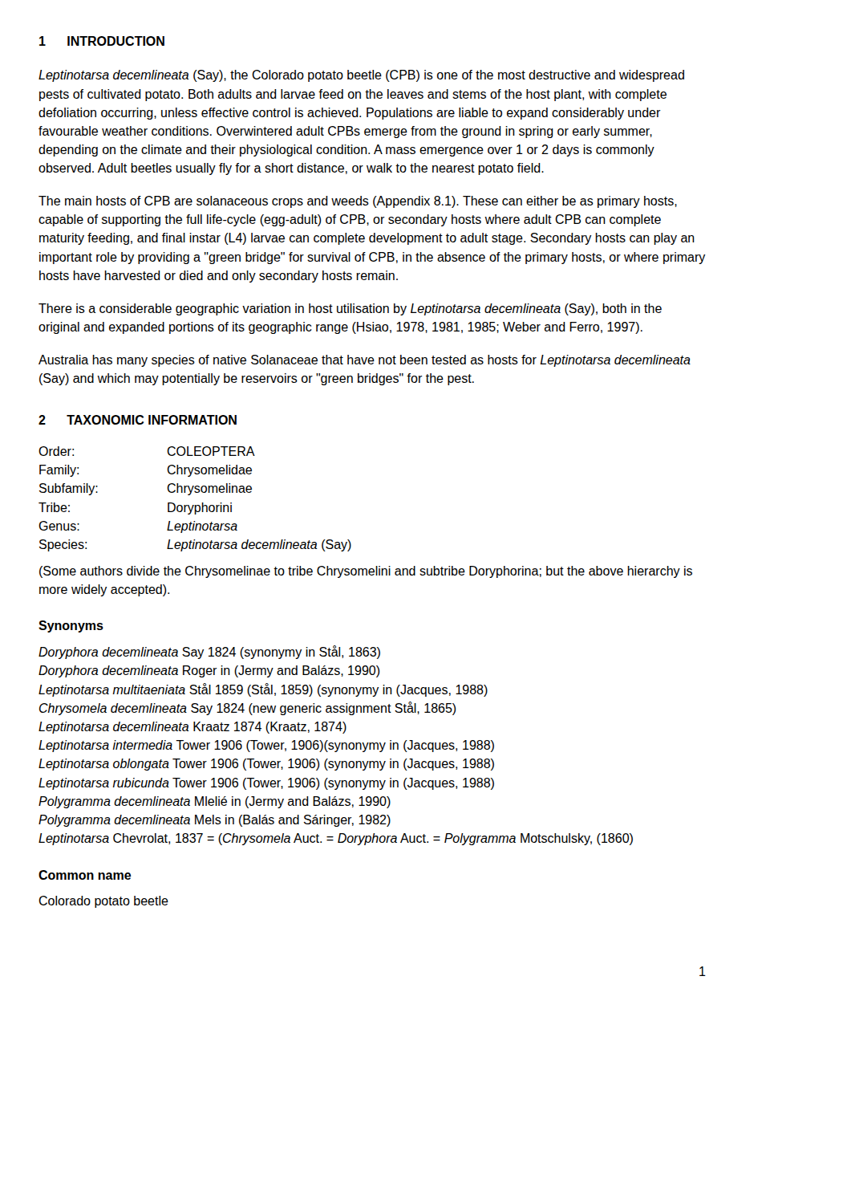1 INTRODUCTION
Leptinotarsa decemlineata (Say), the Colorado potato beetle (CPB) is one of the most destructive and widespread pests of cultivated potato. Both adults and larvae feed on the leaves and stems of the host plant, with complete defoliation occurring, unless effective control is achieved. Populations are liable to expand considerably under favourable weather conditions. Overwintered adult CPBs emerge from the ground in spring or early summer, depending on the climate and their physiological condition. A mass emergence over 1 or 2 days is commonly observed. Adult beetles usually fly for a short distance, or walk to the nearest potato field.
The main hosts of CPB are solanaceous crops and weeds (Appendix 8.1). These can either be as primary hosts, capable of supporting the full life-cycle (egg-adult) of CPB, or secondary hosts where adult CPB can complete maturity feeding, and final instar (L4) larvae can complete development to adult stage. Secondary hosts can play an important role by providing a "green bridge" for survival of CPB, in the absence of the primary hosts, or where primary hosts have harvested or died and only secondary hosts remain.
There is a considerable geographic variation in host utilisation by Leptinotarsa decemlineata (Say), both in the original and expanded portions of its geographic range (Hsiao, 1978, 1981, 1985; Weber and Ferro, 1997).
Australia has many species of native Solanaceae that have not been tested as hosts for Leptinotarsa decemlineata (Say) and which may potentially be reservoirs or "green bridges" for the pest.
2 TAXONOMIC INFORMATION
| Order: | COLEOPTERA |
| Family: | Chrysomelidae |
| Subfamily: | Chrysomelinae |
| Tribe: | Doryphorini |
| Genus: | Leptinotarsa |
| Species: | Leptinotarsa decemlineata (Say) |
(Some authors divide the Chrysomelinae to tribe Chrysomelini and subtribe Doryphorina; but the above hierarchy is more widely accepted).
Synonyms
Doryphora decemlineata Say 1824 (synonymy in Stål, 1863)
Doryphora decemlineata Roger in (Jermy and Balázs, 1990)
Leptinotarsa multitaeniata Stål 1859 (Stål, 1859) (synonymy in (Jacques, 1988)
Chrysomela decemlineata Say 1824 (new generic assignment Stål, 1865)
Leptinotarsa decemlineata Kraatz 1874 (Kraatz, 1874)
Leptinotarsa intermedia Tower 1906 (Tower, 1906)(synonymy in (Jacques, 1988)
Leptinotarsa oblongata Tower 1906 (Tower, 1906) (synonymy in (Jacques, 1988)
Leptinotarsa rubicunda Tower 1906 (Tower, 1906) (synonymy in (Jacques, 1988)
Polygramma decemlineata Mlelié in (Jermy and Balázs, 1990)
Polygramma decemlineata Mels in (Balás and Sáringer, 1982)
Leptinotarsa Chevrolat, 1837 = (Chrysomela Auct. = Doryphora Auct. = Polygramma Motschulsky, (1860)
Common name
Colorado potato beetle
1